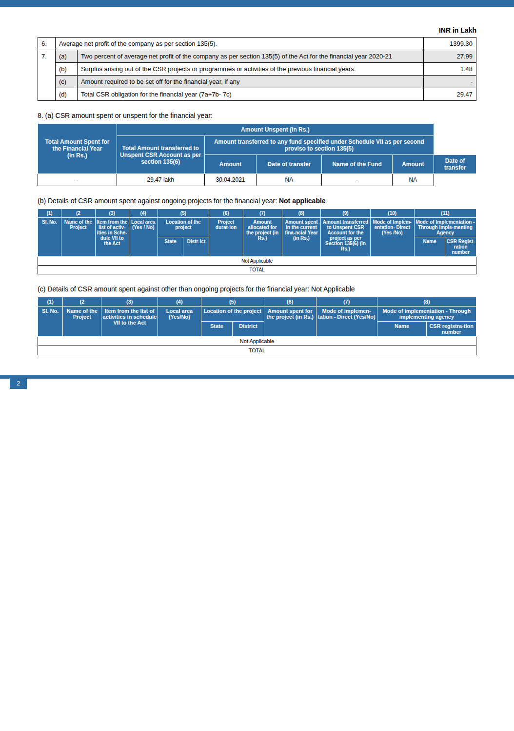INR in Lakh
| 6. | Average net profit of the company as per section 135(5). | 1399.30 |
| 7. | (a) | Two percent of average net profit of the company as per section 135(5) of the Act for the financial year 2020-21 | 27.99 |
| (b) | Surplus arising out of the CSR projects or programmes or activities of the previous financial years. | 1.48 |
| (c) | Amount required to be set off for the financial year, if any | - |
| (d) | Total CSR obligation for the financial year (7a+7b- 7c) | 29.47 |
8. (a) CSR amount spent or unspent for the financial year:
| Total Amount Spent for the Financial Year (in Rs.) | Amount Unspent (in Rs.) |
| --- | --- |
| Total Amount transferred to Unspent CSR Account as per section 135(6) | Amount transferred to any fund specified under Schedule VII as per second proviso to section 135(5) |
| Amount | Date of transfer | Name of the Fund | Amount | Date of transfer |
| - | 29.47 lakh | 30.04.2021 | NA | - | NA |
(b) Details of CSR amount spent against ongoing projects for the financial year: Not applicable
| (1) | (2 | (3) | (4) | (5) | (6) | (7) | (8) | (9) | (10) | (11) |
| --- | --- | --- | --- | --- | --- | --- | --- | --- | --- | --- |
| Sl. No. | Name of the Project | Item from the list of activ-ities in Sche-dule VII to the Act | Local area (Yes / No) | Location of the project | Project durat-ion | Amount allocated for the project (in Rs.) | Amount spent in the current fina-ncial Year (in Rs.) | Amount transferred to Unspent CSR Account for the project as per Section 135(6) (in Rs.) | Mode of Implem-entation- Direct (Yes /No) | Mode of Implementation - Through Imple-menting Agency |
| State | Distr-ict | Name | CSR Regist-ration number |
| Not Applicable |
| TOTAL |
(c) Details of CSR amount spent against other than ongoing projects for the financial year: Not Applicable
| (1) | (2 | (3) | (4) | (5) | (6) | (7) | (8) |
| --- | --- | --- | --- | --- | --- | --- | --- |
| Sl. No. | Name of the Project | Item from the list of activities in schedule VII to the Act | Local area (Yes/No) | Location of the project | Amount spent for the project (in Rs.) | Mode of implemen-tation - Direct (Yes/No) | Mode of implementation - Through implementing agency |
| State | District | Name | CSR registra-tion number |
| Not Applicable |
| TOTAL |
2